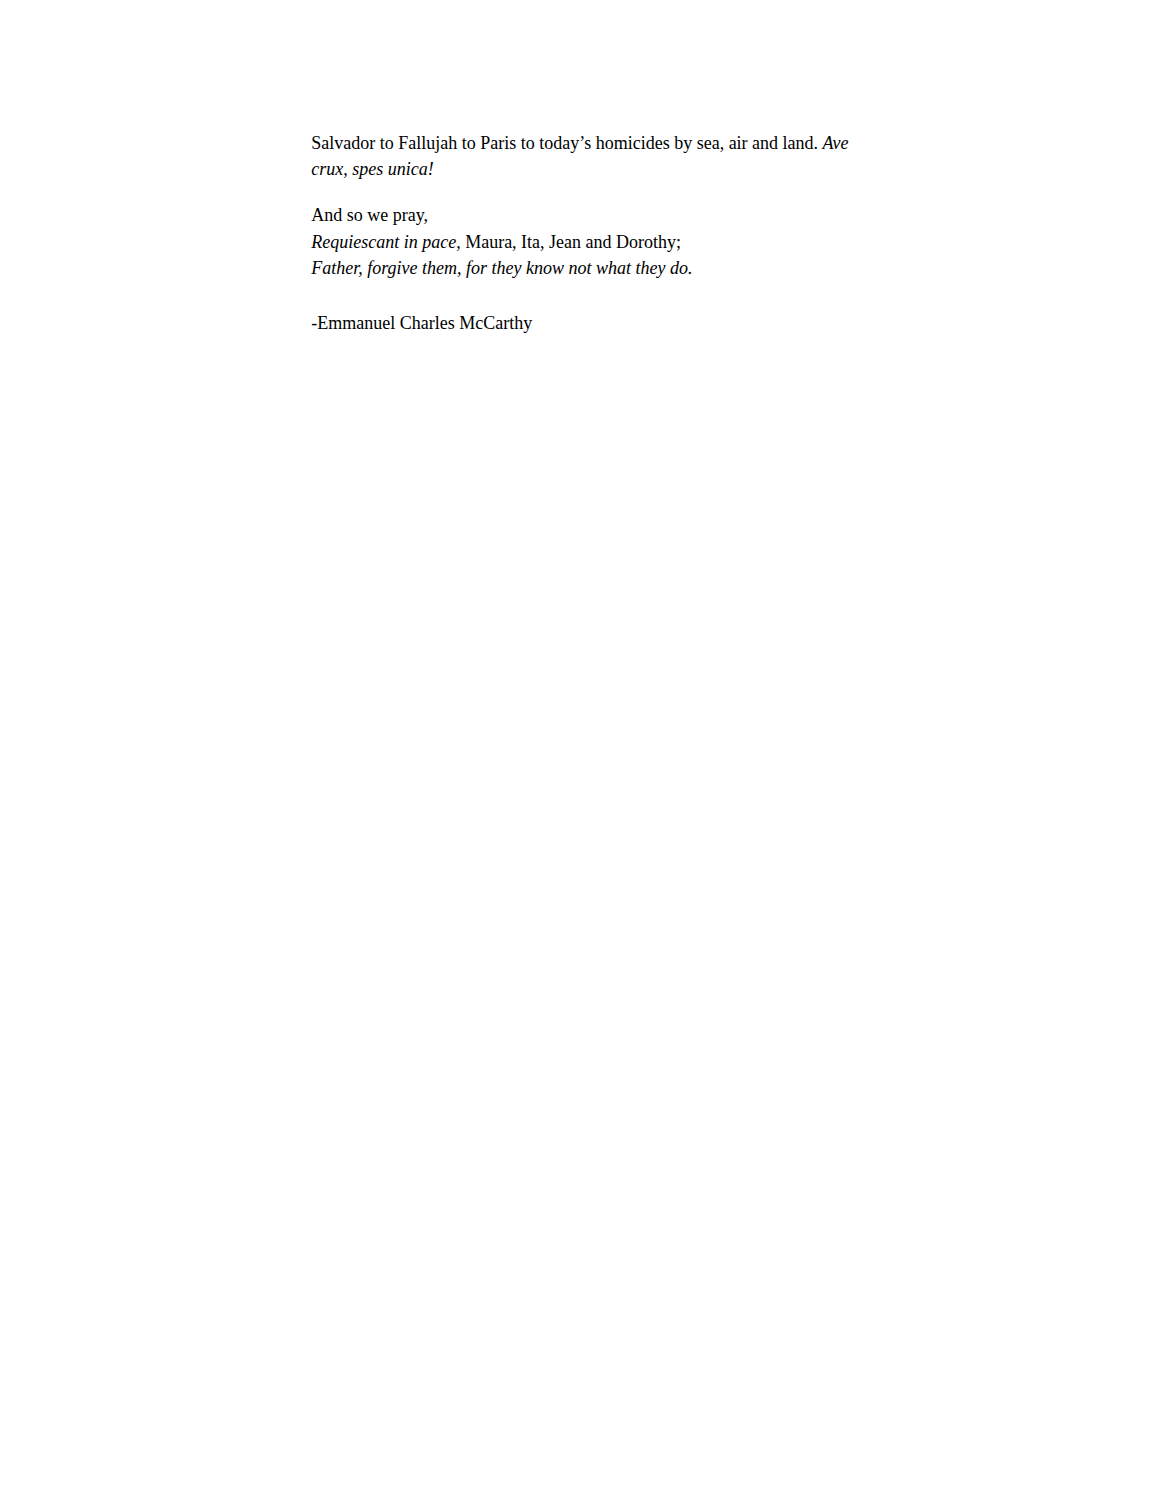Salvador to Fallujah to Paris to today’s homicides by sea, air and land. Ave crux, spes unica!
And so we pray,
Requiescant in pace, Maura, Ita, Jean and Dorothy;
Father, forgive them, for they know not what they do.
-Emmanuel Charles McCarthy